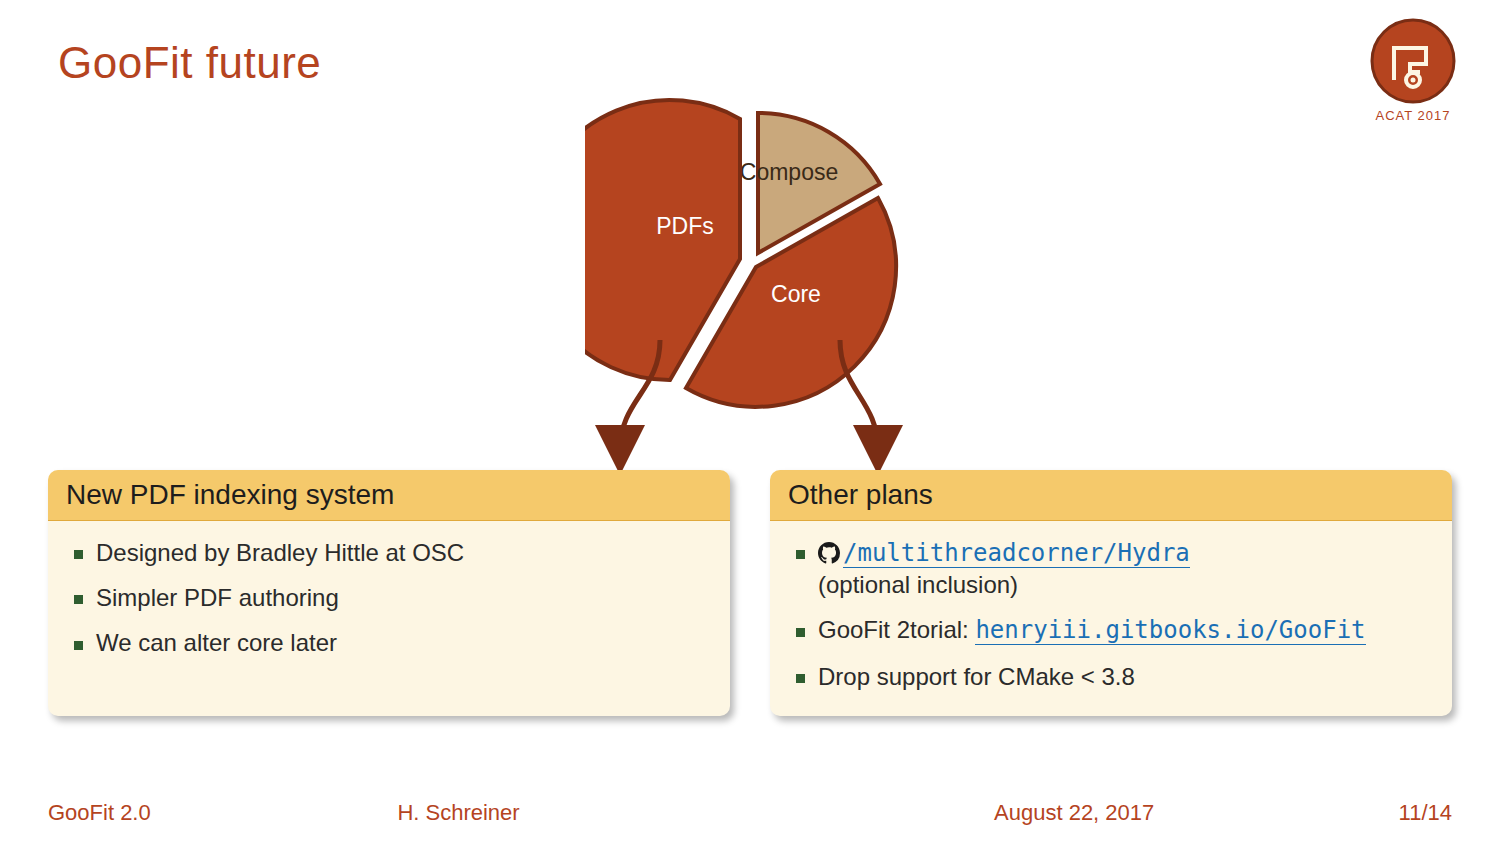GooFit future
ACAT 2017
Compose Core PDFs
New PDF indexing system
Designed by Bradley Hittle at OSC
Simpler PDF authoring
We can alter core later
Other plans
/multithreadcorner/Hydra
(optional inclusion)
GooFit 2torial: henryiii.gitbooks.io/GooFit
Drop support for CMake < 3.8
GooFit 2.0
H. Schreiner
August 22, 2017
11/14